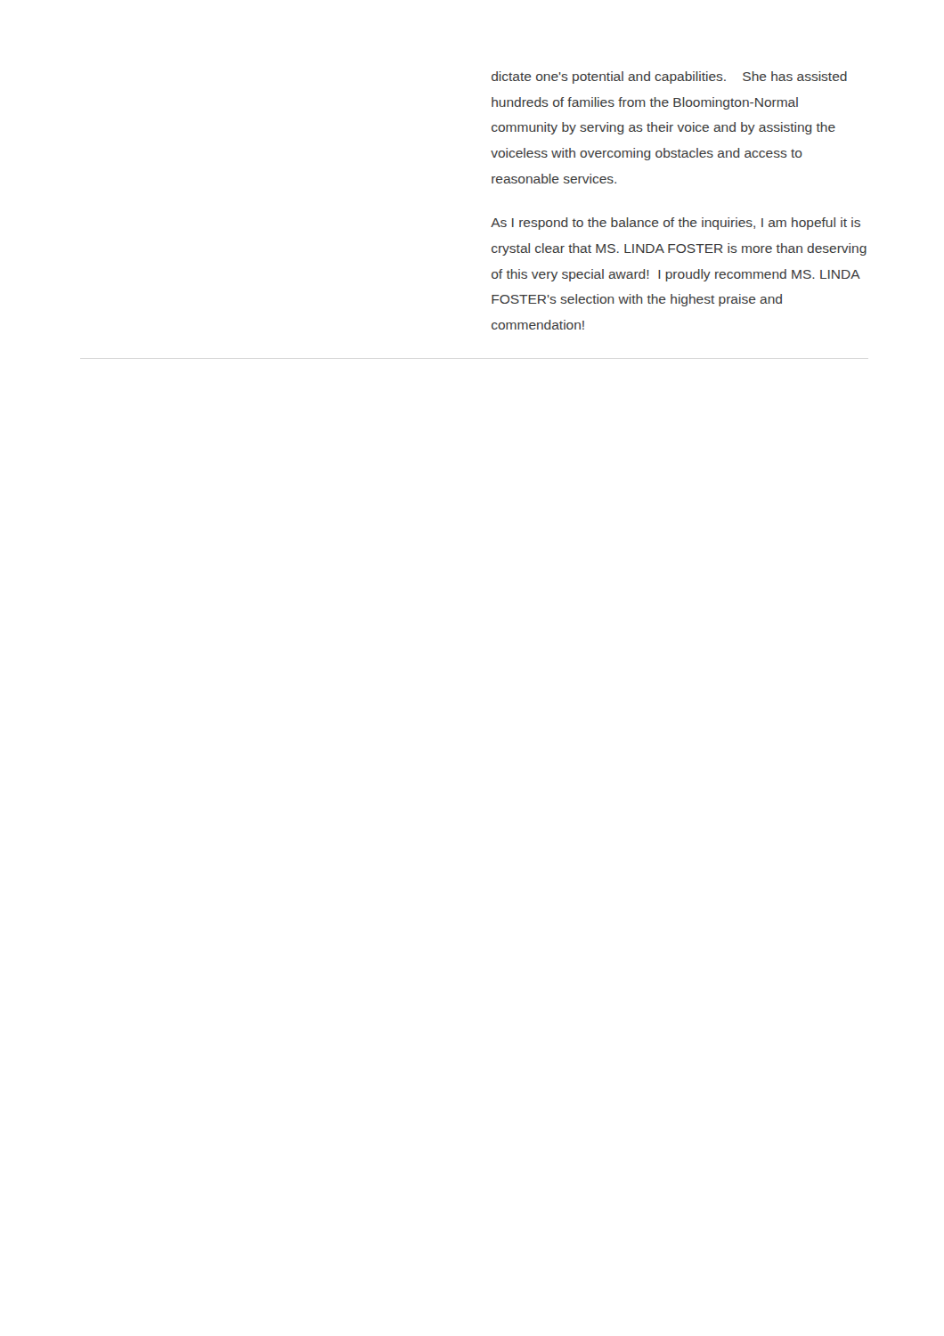dictate one's potential and capabilities. She has assisted hundreds of families from the Bloomington-Normal community by serving as their voice and by assisting the voiceless with overcoming obstacles and access to reasonable services.
As I respond to the balance of the inquiries, I am hopeful it is crystal clear that MS. LINDA FOSTER is more than deserving of this very special award! I proudly recommend MS. LINDA FOSTER's selection with the highest praise and commendation!